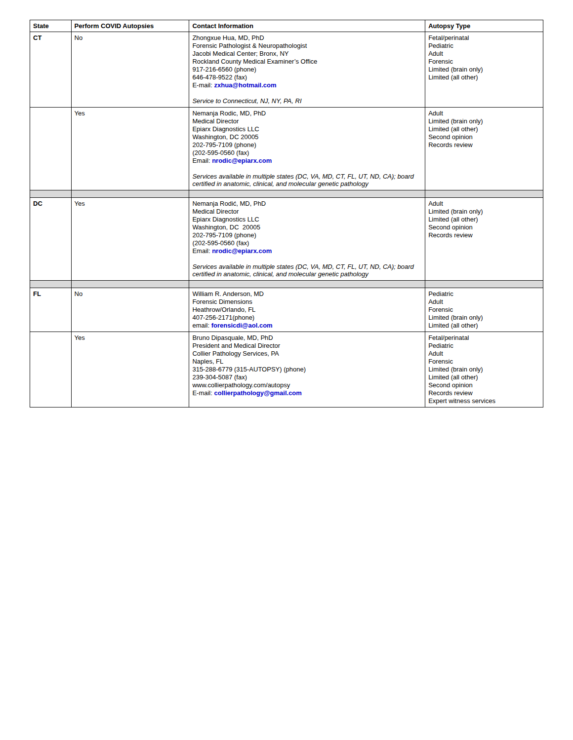| State | Perform COVID Autopsies | Contact Information | Autopsy Type |
| --- | --- | --- | --- |
| CT | No | Zhongxue Hua, MD, PhD Forensic Pathologist & Neuropathologist Jacobi Medical Center; Bronx, NY Rockland County Medical Examiner’s Office 917-216-6560 (phone) 646-478-9522 (fax) E-mail: zxhua@hotmail.com Service to Connecticut, NJ, NY, PA, RI | Fetal/perinatal Pediatric Adult Forensic Limited (brain only) Limited (all other) |
| | Yes | Nemanja Rodic, MD, PhD Medical Director Epiarx Diagnostics LLC Washington, DC 20005 202-795-7109 (phone) (202-595-0560 (fax) Email: nrodic@epiarx.com Services available in multiple states (DC, VA, MD, CT, FL, UT, ND, CA); board certified in anatomic, clinical, and molecular genetic pathology | Adult Limited (brain only) Limited (all other) Second opinion Records review |
| DC | Yes | Nemanja Rodić, MD, PhD Medical Director Epiarx Diagnostics LLC Washington, DC 20005 202-795-7109 (phone) (202-595-0560 (fax) Email: nrodic@epiarx.com Services available in multiple states (DC, VA, MD, CT, FL, UT, ND, CA); board certified in anatomic, clinical, and molecular genetic pathology | Adult Limited (brain only) Limited (all other) Second opinion Records review |
| FL | No | William R. Anderson, MD Forensic Dimensions Heathrow/Orlando, FL 407-256-2171(phone) email: forensicdi@aol.com | Pediatric Adult Forensic Limited (brain only) Limited (all other) |
| | Yes | Bruno Dipasquale, MD, PhD President and Medical Director Collier Pathology Services, PA Naples, FL 315-288-6779 (315-AUTOPSY) (phone) 239-304-5087 (fax) www.collierpathology.com/autopsy E-mail: collierpathology@gmail.com | Fetal/perinatal Pediatric Adult Forensic Limited (brain only) Limited (all other) Second opinion Records review Expert witness services |